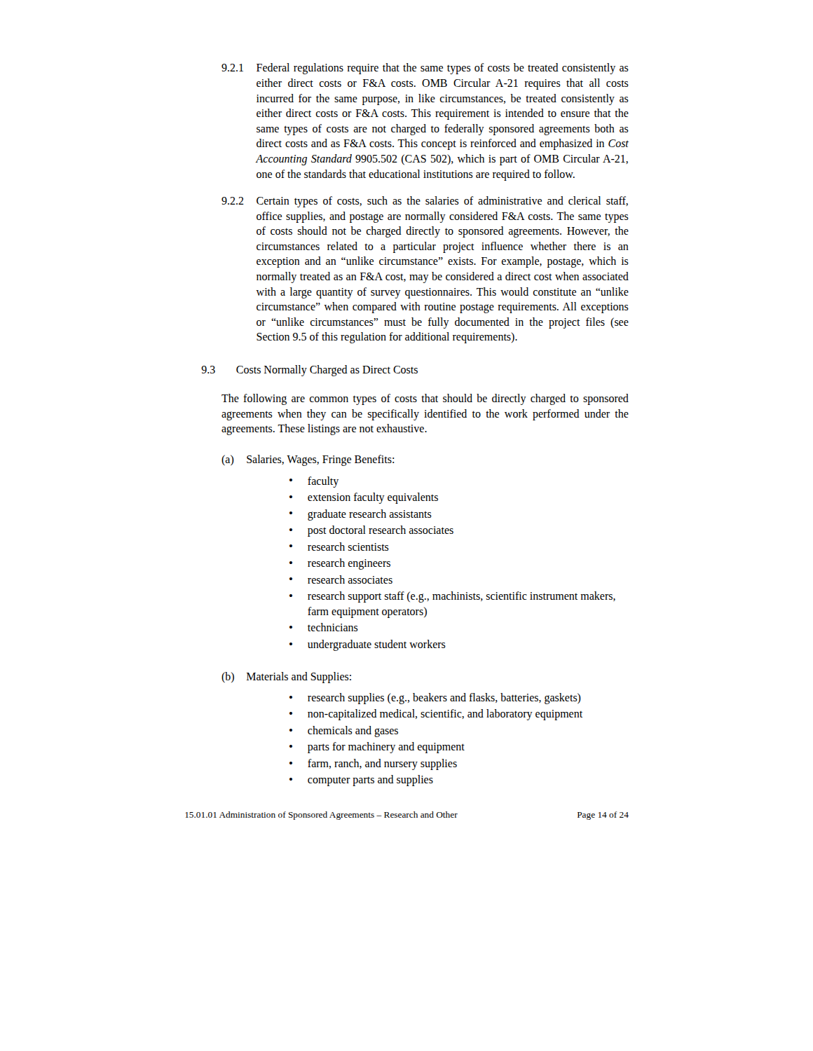9.2.1
Federal regulations require that the same types of costs be treated consistently as either direct costs or F&A costs. OMB Circular A-21 requires that all costs incurred for the same purpose, in like circumstances, be treated consistently as either direct costs or F&A costs. This requirement is intended to ensure that the same types of costs are not charged to federally sponsored agreements both as direct costs and as F&A costs. This concept is reinforced and emphasized in Cost Accounting Standard 9905.502 (CAS 502), which is part of OMB Circular A-21, one of the standards that educational institutions are required to follow.
9.2.2
Certain types of costs, such as the salaries of administrative and clerical staff, office supplies, and postage are normally considered F&A costs. The same types of costs should not be charged directly to sponsored agreements. However, the circumstances related to a particular project influence whether there is an exception and an “unlike circumstance” exists. For example, postage, which is normally treated as an F&A cost, may be considered a direct cost when associated with a large quantity of survey questionnaires. This would constitute an “unlike circumstance” when compared with routine postage requirements. All exceptions or “unlike circumstances” must be fully documented in the project files (see Section 9.5 of this regulation for additional requirements).
9.3
Costs Normally Charged as Direct Costs
The following are common types of costs that should be directly charged to sponsored agreements when they can be specifically identified to the work performed under the agreements. These listings are not exhaustive.
(a)
Salaries, Wages, Fringe Benefits:
faculty
extension faculty equivalents
graduate research assistants
post doctoral research associates
research scientists
research engineers
research associates
research support staff (e.g., machinists, scientific instrument makers, farm equipment operators)
technicians
undergraduate student workers
(b)
Materials and Supplies:
research supplies (e.g., beakers and flasks, batteries, gaskets)
non-capitalized medical, scientific, and laboratory equipment
chemicals and gases
parts for machinery and equipment
farm, ranch, and nursery supplies
computer parts and supplies
15.01.01 Administration of Sponsored Agreements – Research and Other Page 14 of 24